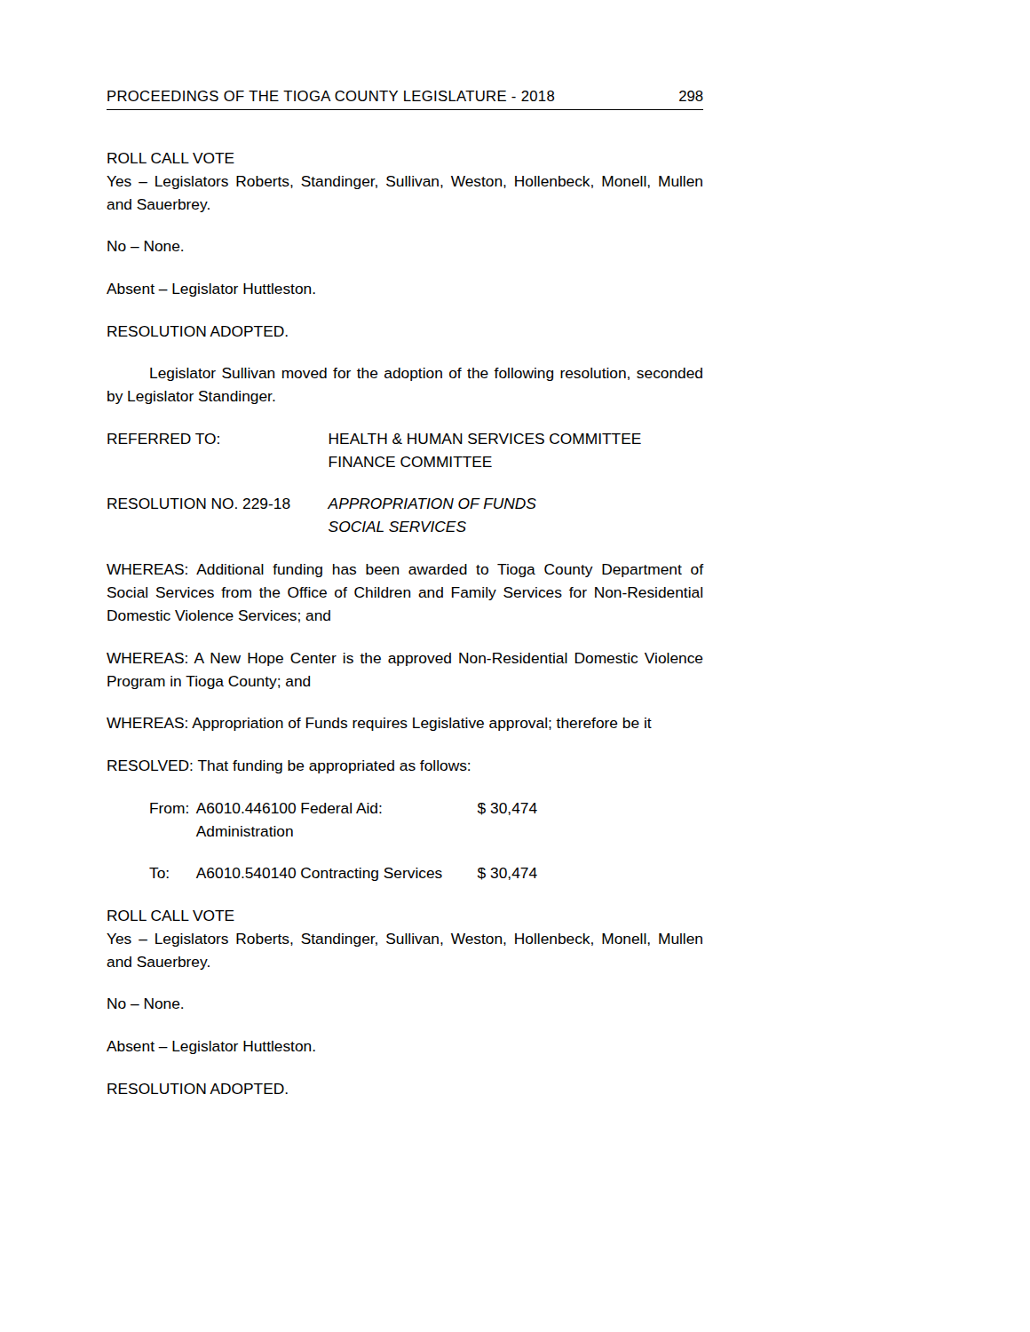PROCEEDINGS OF THE TIOGA COUNTY LEGISLATURE - 2018 298
ROLL CALL VOTE
Yes – Legislators Roberts, Standinger, Sullivan, Weston, Hollenbeck, Monell, Mullen and Sauerbrey.
No – None.
Absent – Legislator Huttleston.
RESOLUTION ADOPTED.
Legislator Sullivan moved for the adoption of the following resolution, seconded by Legislator Standinger.
REFERRED TO:
HEALTH & HUMAN SERVICES COMMITTEE
FINANCE COMMITTEE
RESOLUTION NO. 229-18
APPROPRIATION OF FUNDS
SOCIAL SERVICES
WHEREAS: Additional funding has been awarded to Tioga County Department of Social Services from the Office of Children and Family Services for Non-Residential Domestic Violence Services; and
WHEREAS: A New Hope Center is the approved Non-Residential Domestic Violence Program in Tioga County; and
WHEREAS: Appropriation of Funds requires Legislative approval; therefore be it
RESOLVED: That funding be appropriated as follows:
From: A6010.446100 Federal Aid: Administration $ 30,474
To: A6010.540140 Contracting Services $ 30,474
ROLL CALL VOTE
Yes – Legislators Roberts, Standinger, Sullivan, Weston, Hollenbeck, Monell, Mullen and Sauerbrey.
No – None.
Absent – Legislator Huttleston.
RESOLUTION ADOPTED.